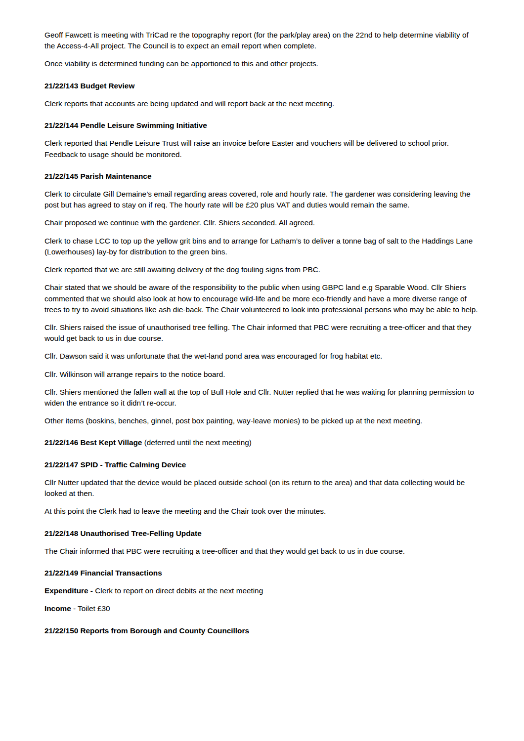Geoff Fawcett is meeting with TriCad re the topography report (for the park/play area) on the 22nd to help determine viability of the Access-4-All project. The Council is to expect an email report when complete.
Once viability is determined funding can be apportioned to this and other projects.
21/22/143 Budget Review
Clerk reports that accounts are being updated and will report back at the next meeting.
21/22/144 Pendle Leisure Swimming Initiative
Clerk reported that Pendle Leisure Trust will raise an invoice before Easter and vouchers will be delivered to school prior. Feedback to usage should be monitored.
21/22/145 Parish Maintenance
Clerk to circulate Gill Demaine’s email regarding areas covered, role and hourly rate. The gardener was considering leaving the post but has agreed to stay on if req. The hourly rate will be £20 plus VAT and duties would remain the same.
Chair proposed we continue with the gardener. Cllr. Shiers seconded. All agreed.
Clerk to chase LCC to top up the yellow grit bins and to arrange for Latham’s to deliver a tonne bag of salt to the Haddings Lane (Lowerhouses) lay-by for distribution to the green bins.
Clerk reported that we are still awaiting delivery of the dog fouling signs from PBC.
Chair stated that we should be aware of the responsibility to the public when using GBPC land e.g Sparable Wood. Cllr Shiers commented that we should also look at how to encourage wild-life and be more eco-friendly and have a more diverse range of trees to try to avoid situations like ash die-back. The Chair volunteered to look into professional persons who may be able to help.
Cllr. Shiers raised the issue of unauthorised tree felling. The Chair informed that PBC were recruiting a tree-officer and that they would get back to us in due course.
Cllr. Dawson said it was unfortunate that the wet-land pond area was encouraged for frog habitat etc.
Cllr. Wilkinson will arrange repairs to the notice board.
Cllr. Shiers mentioned the fallen wall at the top of Bull Hole and Cllr. Nutter replied that he was waiting for planning permission to widen the entrance so it didn’t re-occur.
Other items (boskins, benches, ginnel, post box painting, way-leave monies) to be picked up at the next meeting.
21/22/146 Best Kept Village (deferred until the next meeting)
21/22/147 SPID - Traffic Calming Device
Cllr Nutter updated that the device would be placed outside school (on its return to the area) and that data collecting would be looked at then.
At this point the Clerk had to leave the meeting and the Chair took over the minutes.
21/22/148 Unauthorised Tree-Felling Update
The Chair informed that PBC were recruiting a tree-officer and that they would get back to us in due course.
21/22/149 Financial Transactions
Expenditure - Clerk to report on direct debits at the next meeting
Income - Toilet £30
21/22/150 Reports from Borough and County Councillors